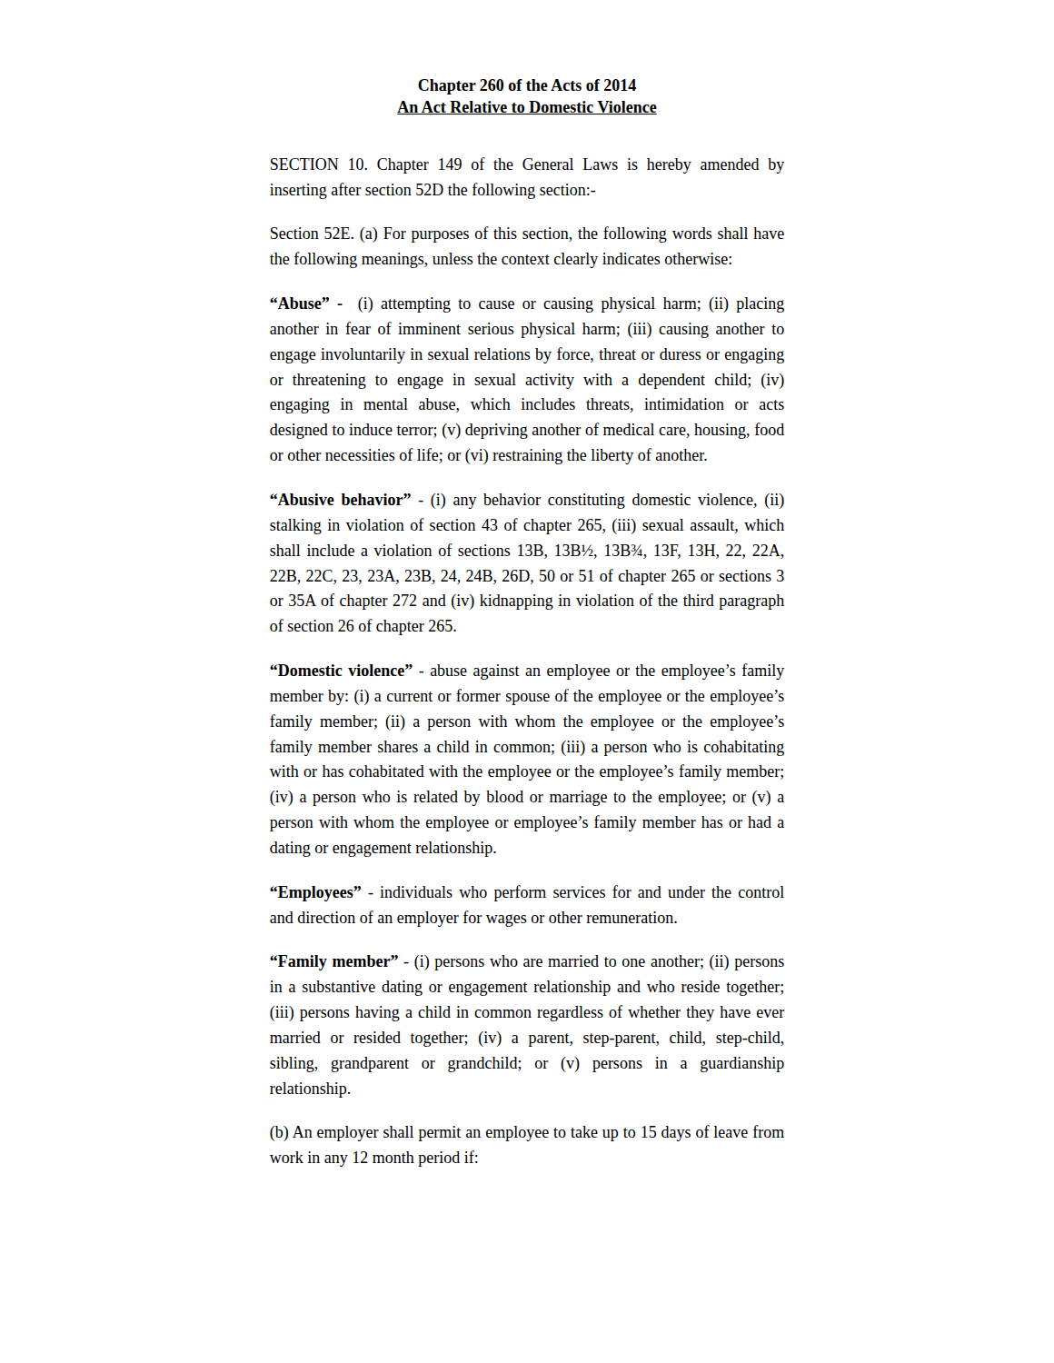Chapter 260 of the Acts of 2014 An Act Relative to Domestic Violence
SECTION 10. Chapter 149 of the General Laws is hereby amended by inserting after section 52D the following section:-
Section 52E. (a) For purposes of this section, the following words shall have the following meanings, unless the context clearly indicates otherwise:
“Abuse” - (i) attempting to cause or causing physical harm; (ii) placing another in fear of imminent serious physical harm; (iii) causing another to engage involuntarily in sexual relations by force, threat or duress or engaging or threatening to engage in sexual activity with a dependent child; (iv) engaging in mental abuse, which includes threats, intimidation or acts designed to induce terror; (v) depriving another of medical care, housing, food or other necessities of life; or (vi) restraining the liberty of another.
“Abusive behavior” - (i) any behavior constituting domestic violence, (ii) stalking in violation of section 43 of chapter 265, (iii) sexual assault, which shall include a violation of sections 13B, 13B½, 13B¾, 13F, 13H, 22, 22A, 22B, 22C, 23, 23A, 23B, 24, 24B, 26D, 50 or 51 of chapter 265 or sections 3 or 35A of chapter 272 and (iv) kidnapping in violation of the third paragraph of section 26 of chapter 265.
“Domestic violence” - abuse against an employee or the employee’s family member by: (i) a current or former spouse of the employee or the employee’s family member; (ii) a person with whom the employee or the employee’s family member shares a child in common; (iii) a person who is cohabitating with or has cohabitated with the employee or the employee’s family member; (iv) a person who is related by blood or marriage to the employee; or (v) a person with whom the employee or employee’s family member has or had a dating or engagement relationship.
“Employees” - individuals who perform services for and under the control and direction of an employer for wages or other remuneration.
“Family member” - (i) persons who are married to one another; (ii) persons in a substantive dating or engagement relationship and who reside together; (iii) persons having a child in common regardless of whether they have ever married or resided together; (iv) a parent, step-parent, child, step-child, sibling, grandparent or grandchild; or (v) persons in a guardianship relationship.
(b) An employer shall permit an employee to take up to 15 days of leave from work in any 12 month period if: